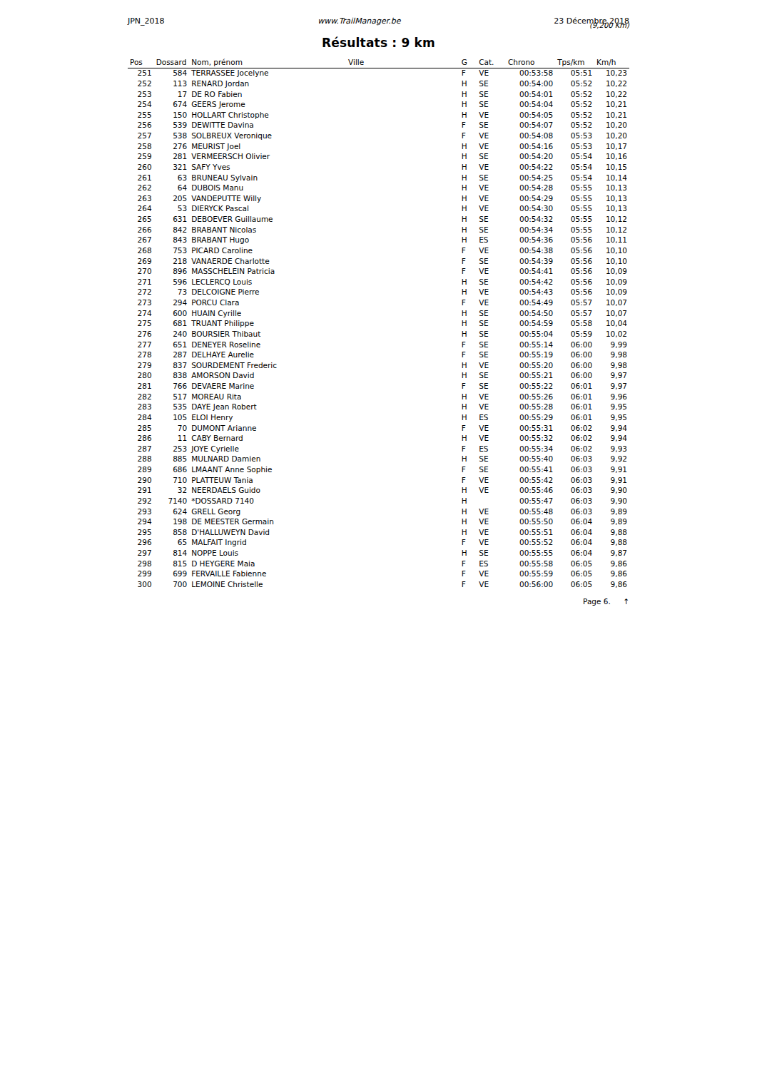JPN_2018
www.TrailManager.be
23 Décembre 2018
Résultats : 9 km
(9,200 Km)
| Pos | Dossard | Nom, prénom | Ville | G | Cat. | Chrono | Tps/km | Km/h |
| --- | --- | --- | --- | --- | --- | --- | --- | --- |
| 251 | 584 | TERRASSEE Jocelyne | | F | VE | 00:53:58 | 05:51 | 10,23 |
| 252 | 113 | RENARD Jordan | | H | SE | 00:54:00 | 05:52 | 10,22 |
| 253 | 17 | DE RO Fabien | | H | SE | 00:54:01 | 05:52 | 10,22 |
| 254 | 674 | GEERS Jerome | | H | SE | 00:54:04 | 05:52 | 10,21 |
| 255 | 150 | HOLLART Christophe | | H | VE | 00:54:05 | 05:52 | 10,21 |
| 256 | 539 | DEWITTE Davina | | F | SE | 00:54:07 | 05:52 | 10,20 |
| 257 | 538 | SOLBREUX Veronique | | F | VE | 00:54:08 | 05:53 | 10,20 |
| 258 | 276 | MEURIST Joel | | H | VE | 00:54:16 | 05:53 | 10,17 |
| 259 | 281 | VERMEERSCH Olivier | | H | SE | 00:54:20 | 05:54 | 10,16 |
| 260 | 321 | SAFY Yves | | H | VE | 00:54:22 | 05:54 | 10,15 |
| 261 | 63 | BRUNEAU Sylvain | | H | SE | 00:54:25 | 05:54 | 10,14 |
| 262 | 64 | DUBOIS Manu | | H | VE | 00:54:28 | 05:55 | 10,13 |
| 263 | 205 | VANDEPUTTE Willy | | H | VE | 00:54:29 | 05:55 | 10,13 |
| 264 | 53 | DIERYCK Pascal | | H | VE | 00:54:30 | 05:55 | 10,13 |
| 265 | 631 | DEBOEVER Guillaume | | H | SE | 00:54:32 | 05:55 | 10,12 |
| 266 | 842 | BRABANT Nicolas | | H | SE | 00:54:34 | 05:55 | 10,12 |
| 267 | 843 | BRABANT Hugo | | H | ES | 00:54:36 | 05:56 | 10,11 |
| 268 | 753 | PICARD Caroline | | F | VE | 00:54:38 | 05:56 | 10,10 |
| 269 | 218 | VANAERDE Charlotte | | F | SE | 00:54:39 | 05:56 | 10,10 |
| 270 | 896 | MASSCHELEIN Patricia | | F | VE | 00:54:41 | 05:56 | 10,09 |
| 271 | 596 | LECLERCQ Louis | | H | SE | 00:54:42 | 05:56 | 10,09 |
| 272 | 73 | DELCOIGNE Pierre | | H | VE | 00:54:43 | 05:56 | 10,09 |
| 273 | 294 | PORCU Clara | | F | VE | 00:54:49 | 05:57 | 10,07 |
| 274 | 600 | HUAIN Cyrille | | H | SE | 00:54:50 | 05:57 | 10,07 |
| 275 | 681 | TRUANT Philippe | | H | SE | 00:54:59 | 05:58 | 10,04 |
| 276 | 240 | BOURSIER Thibaut | | H | SE | 00:55:04 | 05:59 | 10,02 |
| 277 | 651 | DENEYER Roseline | | F | SE | 00:55:14 | 06:00 | 9,99 |
| 278 | 287 | DELHAYE Aurelie | | F | SE | 00:55:19 | 06:00 | 9,98 |
| 279 | 837 | SOURDEMENT Frederic | | H | VE | 00:55:20 | 06:00 | 9,98 |
| 280 | 838 | AMORSON David | | H | SE | 00:55:21 | 06:00 | 9,97 |
| 281 | 766 | DEVAERE Marine | | F | SE | 00:55:22 | 06:01 | 9,97 |
| 282 | 517 | MOREAU Rita | | H | VE | 00:55:26 | 06:01 | 9,96 |
| 283 | 535 | DAYE Jean Robert | | H | VE | 00:55:28 | 06:01 | 9,95 |
| 284 | 105 | ELOI Henry | | H | ES | 00:55:29 | 06:01 | 9,95 |
| 285 | 70 | DUMONT Arianne | | F | VE | 00:55:31 | 06:02 | 9,94 |
| 286 | 11 | CABY Bernard | | H | VE | 00:55:32 | 06:02 | 9,94 |
| 287 | 253 | JOYE Cyrielle | | F | ES | 00:55:34 | 06:02 | 9,93 |
| 288 | 885 | MULNARD Damien | | H | SE | 00:55:40 | 06:03 | 9,92 |
| 289 | 686 | LMAANT Anne Sophie | | F | SE | 00:55:41 | 06:03 | 9,91 |
| 290 | 710 | PLATTEUW Tania | | F | VE | 00:55:42 | 06:03 | 9,91 |
| 291 | 32 | NEERDAELS Guido | | H | VE | 00:55:46 | 06:03 | 9,90 |
| 292 | 7140 | *DOSSARD 7140 | | H | | 00:55:47 | 06:03 | 9,90 |
| 293 | 624 | GRELL Georg | | H | VE | 00:55:48 | 06:03 | 9,89 |
| 294 | 198 | DE MEESTER Germain | | H | VE | 00:55:50 | 06:04 | 9,89 |
| 295 | 858 | D'HALLUWEYN David | | H | VE | 00:55:51 | 06:04 | 9,88 |
| 296 | 65 | MALFAIT Ingrid | | F | VE | 00:55:52 | 06:04 | 9,88 |
| 297 | 814 | NOPPE Louis | | H | SE | 00:55:55 | 06:04 | 9,87 |
| 298 | 815 | D HEYGERE Maia | | F | ES | 00:55:58 | 06:05 | 9,86 |
| 299 | 699 | FERVAILLE Fabienne | | F | VE | 00:55:59 | 06:05 | 9,86 |
| 300 | 700 | LEMOINE Christelle | | F | VE | 00:56:00 | 06:05 | 9,86 |
Page 6. ↑